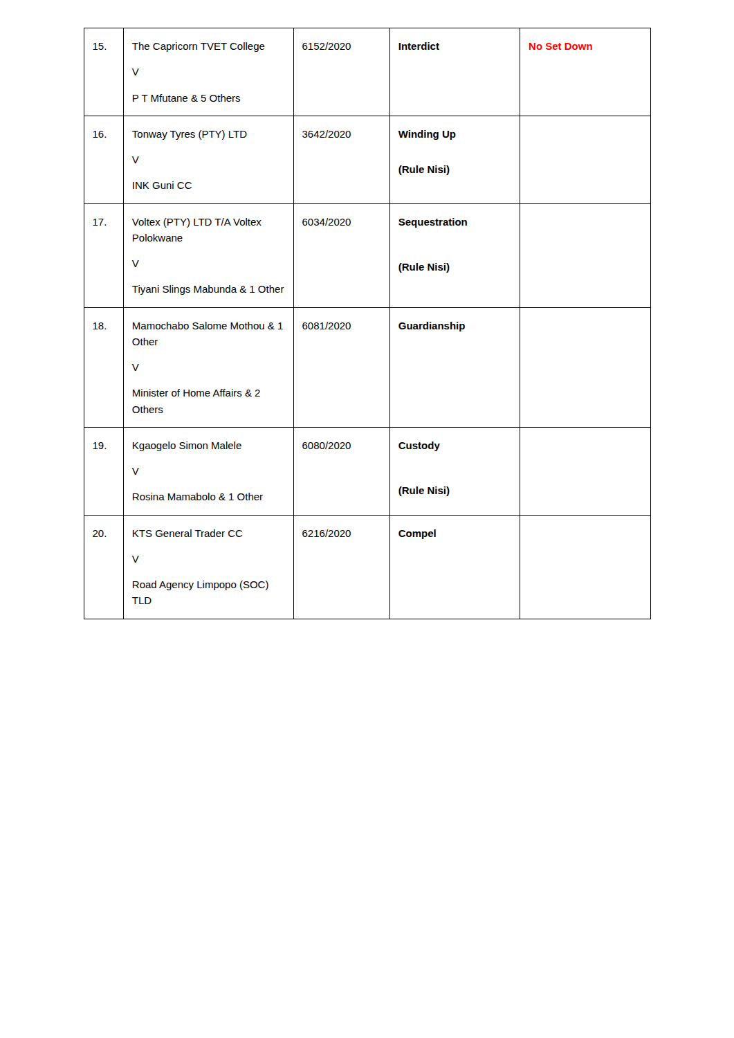| 15. | The Capricorn TVET College V P T Mfutane & 5 Others | 6152/2020 | Interdict | No Set Down |
| 16. | Tonway Tyres (PTY) LTD V INK Guni CC | 3642/2020 | Winding Up (Rule Nisi) | |
| 17. | Voltex (PTY) LTD T/A Voltex Polokwane V Tiyani Slings Mabunda & 1 Other | 6034/2020 | Sequestration (Rule Nisi) | |
| 18. | Mamochabo Salome Mothou & 1 Other V Minister of Home Affairs & 2 Others | 6081/2020 | Guardianship | |
| 19. | Kgaogelo Simon Malele V Rosina Mamabolo & 1 Other | 6080/2020 | Custody (Rule Nisi) | |
| 20. | KTS General Trader CC V Road Agency Limpopo (SOC) TLD | 6216/2020 | Compel | |